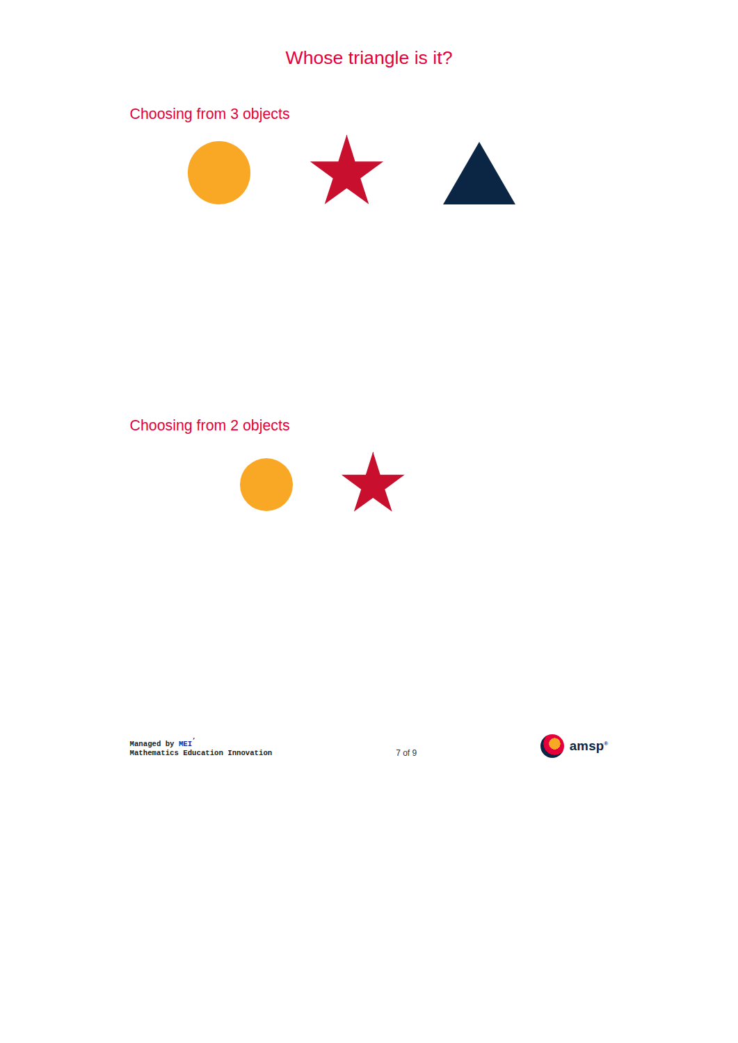Whose triangle is it?
Choosing from 3 objects
Choosing from 2 objects
Managed by MEI’
Mathematics Education Innovation
7 of 9
amsp®